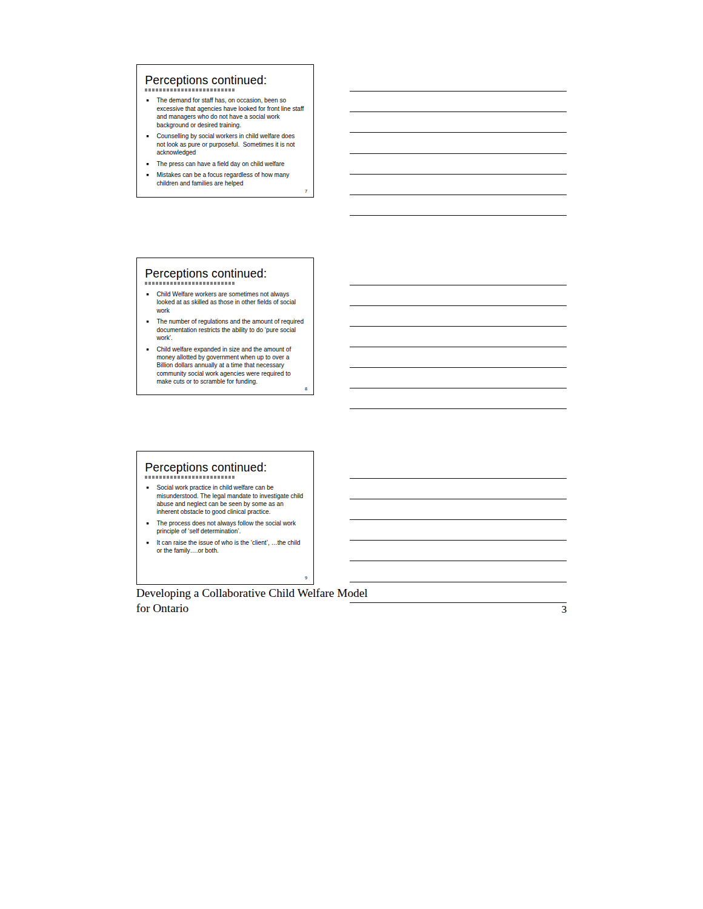Perceptions continued:
The demand for staff has, on occasion, been so excessive that agencies have looked for front line staff and managers who do not have a social work background or desired training.
Counselling by social workers in child welfare does not look as pure or purposeful. Sometimes it is not acknowledged
The press can have a field day on child welfare
Mistakes can be a focus regardless of how many children and families are helped
7
Perceptions continued:
Child Welfare workers are sometimes not always looked at as skilled as those in other fields of social work
The number of regulations and the amount of required documentation restricts the ability to do ‘pure social work’.
Child welfare expanded in size and the amount of money allotted by government when up to over a Billion dollars annually at a time that necessary community social work agencies were required to make cuts or to scramble for funding.
8
Perceptions continued:
Social work practice in child welfare can be misunderstood. The legal mandate to investigate child abuse and neglect can be seen by some as an inherent obstacle to good clinical practice.
The process does not always follow the social work principle of ‘self determination’.
It can raise the issue of who is the ‘client’, …the child or the family….or both.
9
Developing a Collaborative Child Welfare Model for Ontario
3